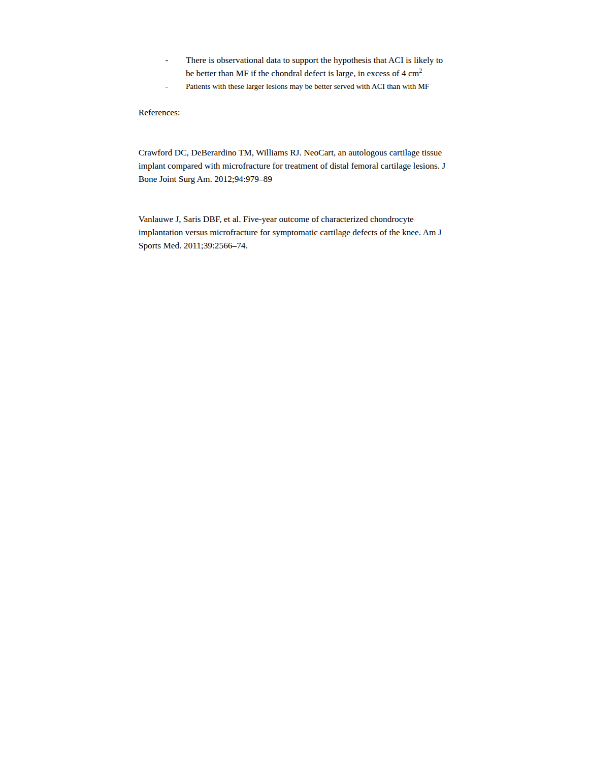There is observational data to support the hypothesis that ACI is likely to be better than MF if the chondral defect is large, in excess of 4 cm2
Patients with these larger lesions may be better served with ACI than with MF
References:
Crawford DC, DeBerardino TM, Williams RJ. NeoCart, an autologous cartilage tissue implant compared with microfracture for treatment of distal femoral cartilage lesions. J Bone Joint Surg Am. 2012;94:979–89
Vanlauwe J, Saris DBF, et al. Five-year outcome of characterized chondrocyte implantation versus microfracture for symptomatic cartilage defects of the knee. Am J Sports Med. 2011;39:2566–74.